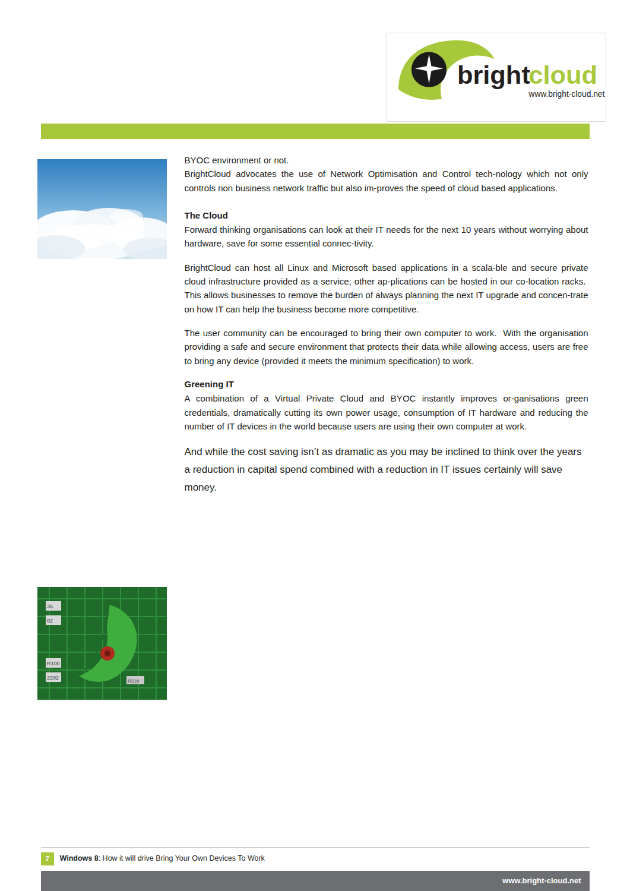bright cloud www.bright-cloud.net
35 02 R100 2202 R216
BYOC environment or not.
BrightCloud advocates the use of Network Optimisation and Control tech‑nology which not only controls non business network traffic but also im‑proves the speed of cloud based applications.
The Cloud
Forward thinking organisations can look at their IT needs for the next 10 years without worrying about hardware, save for some essential connec‑tivity.
BrightCloud can host all Linux and Microsoft based applications in a scala‑ble and secure private cloud infrastructure provided as a service; other ap‑plications can be hosted in our co-location racks. This allows businesses to remove the burden of always planning the next IT upgrade and concen‑trate on how IT can help the business become more competitive.
The user community can be encouraged to bring their own computer to work. With the organisation providing a safe and secure environment that protects their data while allowing access, users are free to bring any device (provided it meets the minimum specification) to work.
Greening IT
A combination of a Virtual Private Cloud and BYOC instantly improves or‑ganisations green credentials, dramatically cutting its own power usage, consumption of IT hardware and reducing the number of IT devices in the world because users are using their own computer at work.
And while the cost saving isn’t as dramatic as you may be inclined to think over the years a reduction in capital spend combined with a reduction in IT issues certainly will save money.
7 Windows 8: How it will drive Bring Your Own Devices To Work
www.bright-cloud.net